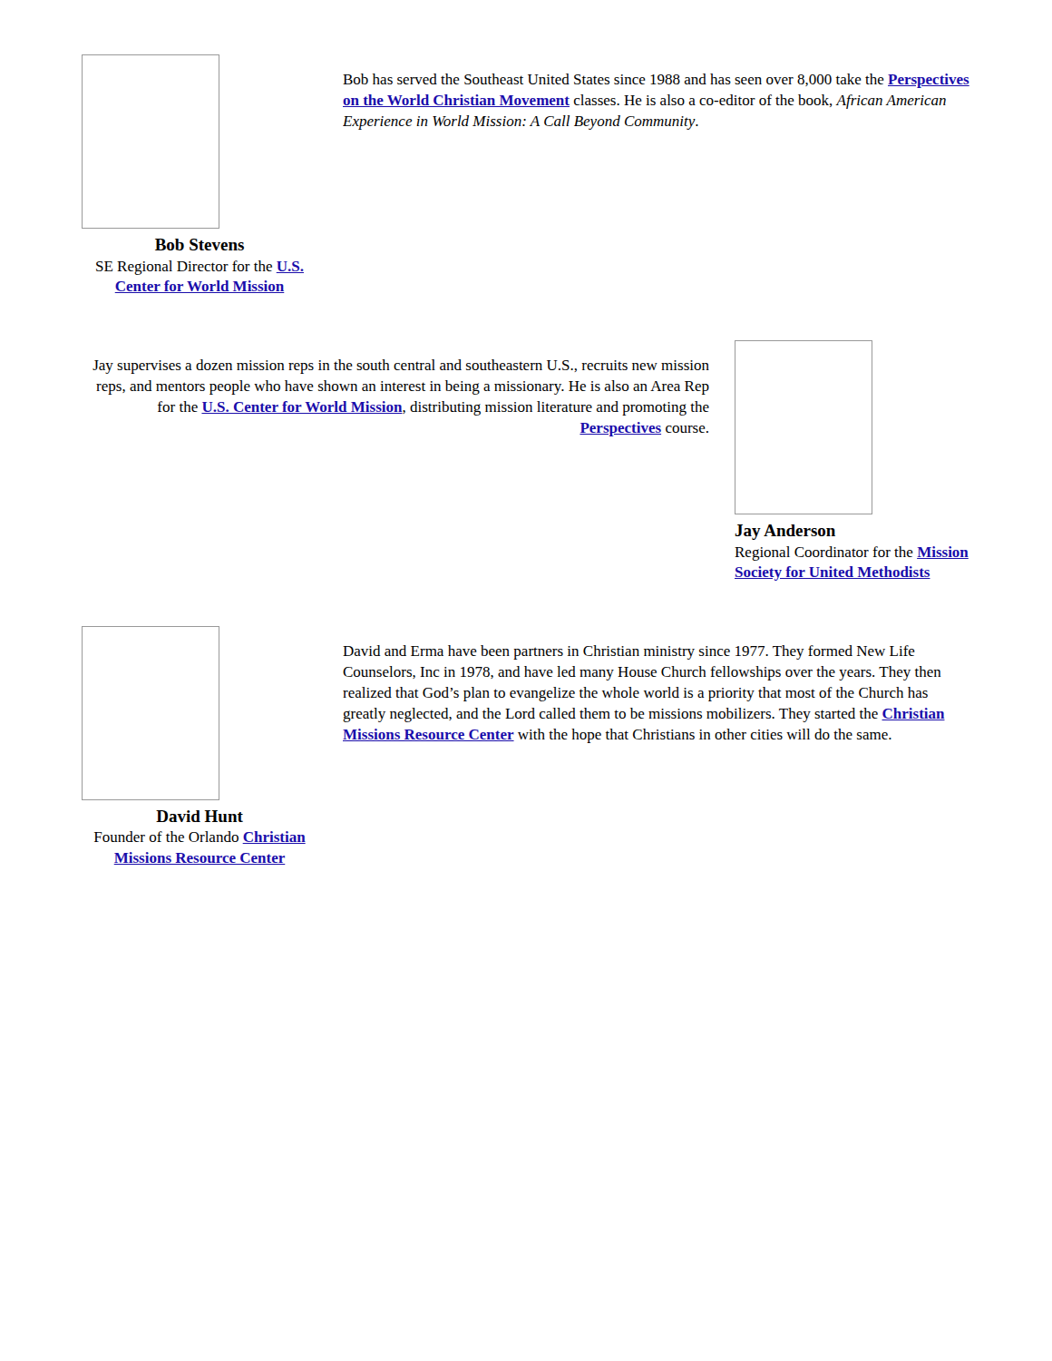Bob Stevens SE Regional Director for the U.S. Center for World Mission
Bob has served the Southeast United States since 1988 and has seen over 8,000 take the Perspectives on the World Christian Movement classes. He is also a co-editor of the book, African American Experience in World Mission: A Call Beyond Community.
Jay Anderson Regional Coordinator for the Mission Society for United Methodists
Jay supervises a dozen mission reps in the south central and southeastern U.S., recruits new mission reps, and mentors people who have shown an interest in being a missionary. He is also an Area Rep for the U.S. Center for World Mission, distributing mission literature and promoting the Perspectives course.
David Hunt Founder of the Orlando Christian Missions Resource Center
David and Erma have been partners in Christian ministry since 1977. They formed New Life Counselors, Inc in 1978, and have led many House Church fellowships over the years. They then realized that God’s plan to evangelize the whole world is a priority that most of the Church has greatly neglected, and the Lord called them to be missions mobilizers. They started the Christian Missions Resource Center with the hope that Christians in other cities will do the same.